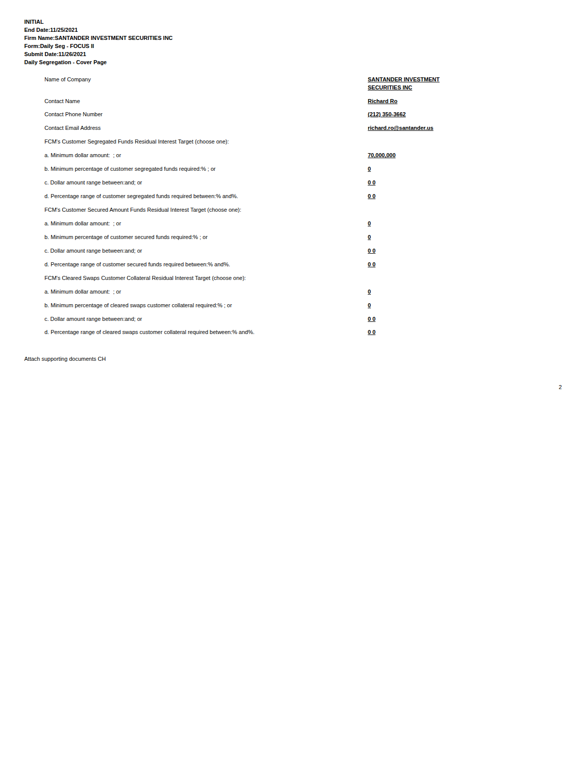INITIAL
End Date:11/25/2021
Firm Name:SANTANDER INVESTMENT SECURITIES INC
Form:Daily Seg - FOCUS II
Submit Date:11/26/2021
Daily Segregation - Cover Page
| Name of Company | SANTANDER INVESTMENT SECURITIES INC |
| Contact Name | Richard Ro |
| Contact Phone Number | (212) 350-3662 |
| Contact Email Address | richard.ro@santander.us |
| FCM's Customer Segregated Funds Residual Interest Target (choose one): |
| a. Minimum dollar amount: ; or | 70,000,000 |
| b. Minimum percentage of customer segregated funds required:% ; or | 0 |
| c. Dollar amount range between:and; or | 0 0 |
| d. Percentage range of customer segregated funds required between:% and%. | 0 0 |
| FCM's Customer Secured Amount Funds Residual Interest Target (choose one): |
| a. Minimum dollar amount: ; or | 0 |
| b. Minimum percentage of customer secured funds required:% ; or | 0 |
| c. Dollar amount range between:and; or | 0 0 |
| d. Percentage range of customer secured funds required between:% and%. | 0 0 |
| FCM's Cleared Swaps Customer Collateral Residual Interest Target (choose one): |
| a. Minimum dollar amount: ; or | 0 |
| b. Minimum percentage of cleared swaps customer collateral required:% ; or | 0 |
| c. Dollar amount range between:and; or | 0 0 |
| d. Percentage range of cleared swaps customer collateral required between:% and%. | 0 0 |
Attach supporting documents CH
2